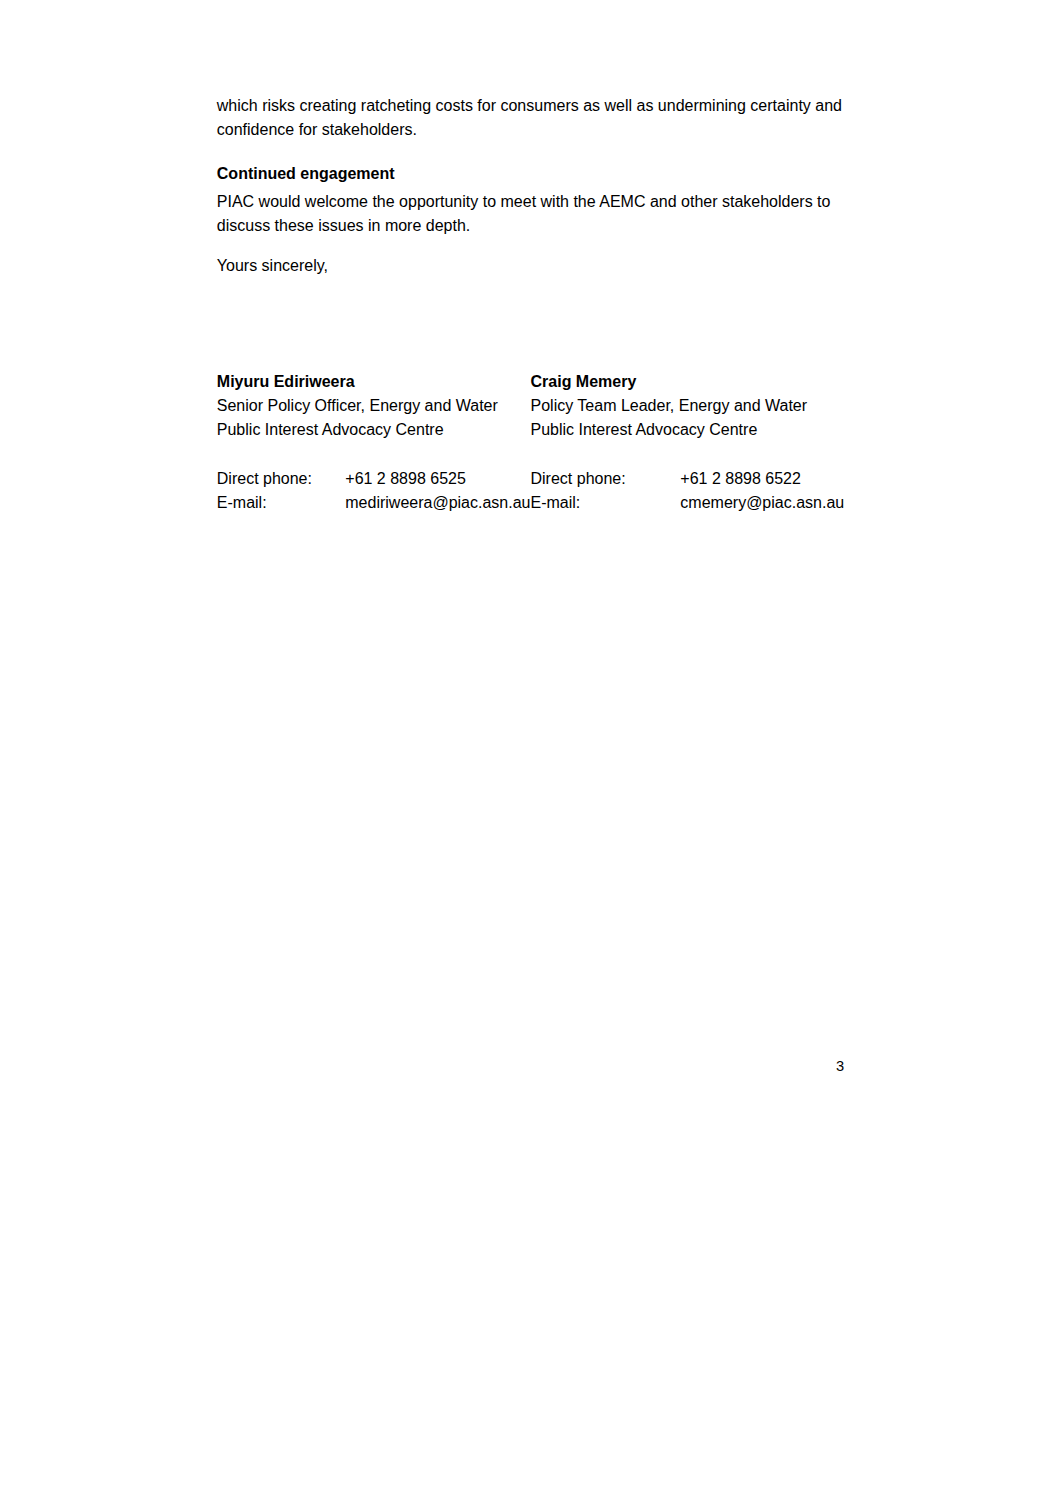which risks creating ratcheting costs for consumers as well as undermining certainty and confidence for stakeholders.
Continued engagement
PIAC would welcome the opportunity to meet with the AEMC and other stakeholders to discuss these issues in more depth.
Yours sincerely,
| Miyuru Ediriweera Senior Policy Officer, Energy and Water Public Interest Advocacy Centre / Direct phone: / +61 2 8898 6525 / / E-mail: / mediriweera@piac.asn.au / | Craig Memery Policy Team Leader, Energy and Water Public Interest Advocacy Centre / Direct phone: / +61 2 8898 6522 / / E-mail: / cmemery@piac.asn.au / |
3